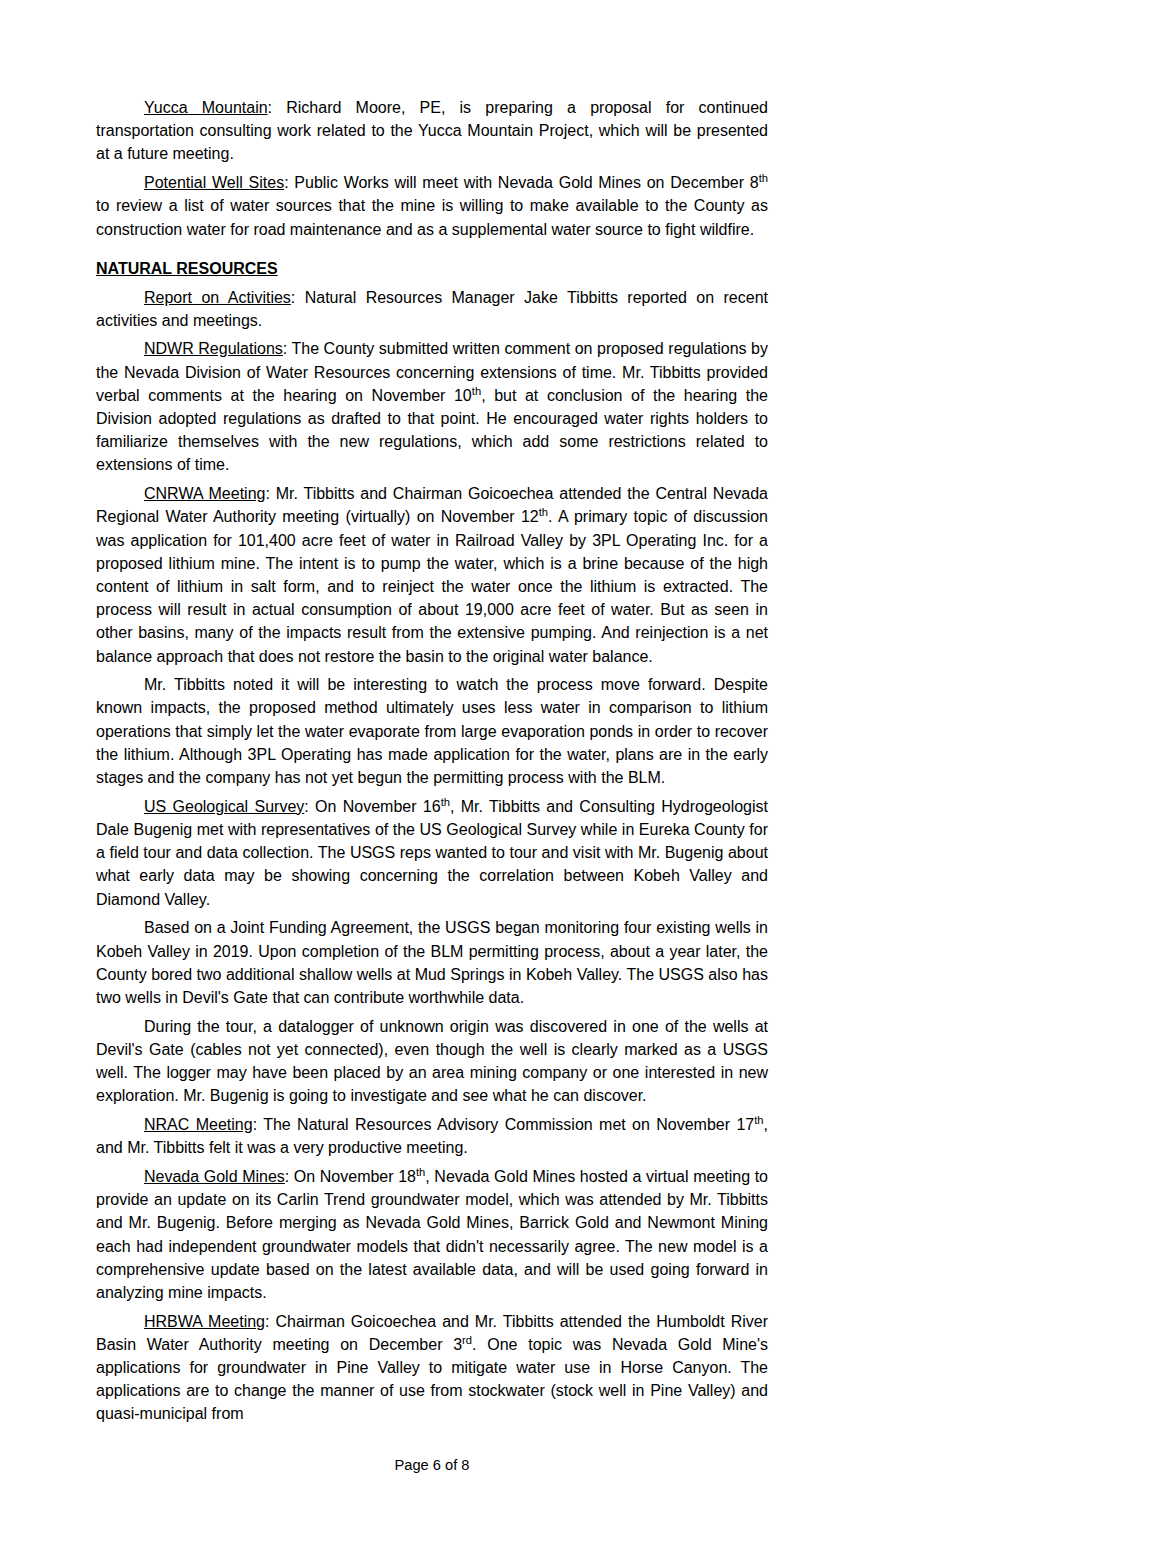Yucca Mountain: Richard Moore, PE, is preparing a proposal for continued transportation consulting work related to the Yucca Mountain Project, which will be presented at a future meeting.
Potential Well Sites: Public Works will meet with Nevada Gold Mines on December 8th to review a list of water sources that the mine is willing to make available to the County as construction water for road maintenance and as a supplemental water source to fight wildfire.
NATURAL RESOURCES
Report on Activities: Natural Resources Manager Jake Tibbitts reported on recent activities and meetings.
NDWR Regulations: The County submitted written comment on proposed regulations by the Nevada Division of Water Resources concerning extensions of time. Mr. Tibbitts provided verbal comments at the hearing on November 10th, but at conclusion of the hearing the Division adopted regulations as drafted to that point. He encouraged water rights holders to familiarize themselves with the new regulations, which add some restrictions related to extensions of time.
CNRWA Meeting: Mr. Tibbitts and Chairman Goicoechea attended the Central Nevada Regional Water Authority meeting (virtually) on November 12th. A primary topic of discussion was application for 101,400 acre feet of water in Railroad Valley by 3PL Operating Inc. for a proposed lithium mine. The intent is to pump the water, which is a brine because of the high content of lithium in salt form, and to reinject the water once the lithium is extracted. The process will result in actual consumption of about 19,000 acre feet of water. But as seen in other basins, many of the impacts result from the extensive pumping. And reinjection is a net balance approach that does not restore the basin to the original water balance.
Mr. Tibbitts noted it will be interesting to watch the process move forward. Despite known impacts, the proposed method ultimately uses less water in comparison to lithium operations that simply let the water evaporate from large evaporation ponds in order to recover the lithium. Although 3PL Operating has made application for the water, plans are in the early stages and the company has not yet begun the permitting process with the BLM.
US Geological Survey: On November 16th, Mr. Tibbitts and Consulting Hydrogeologist Dale Bugenig met with representatives of the US Geological Survey while in Eureka County for a field tour and data collection. The USGS reps wanted to tour and visit with Mr. Bugenig about what early data may be showing concerning the correlation between Kobeh Valley and Diamond Valley.
Based on a Joint Funding Agreement, the USGS began monitoring four existing wells in Kobeh Valley in 2019. Upon completion of the BLM permitting process, about a year later, the County bored two additional shallow wells at Mud Springs in Kobeh Valley. The USGS also has two wells in Devil's Gate that can contribute worthwhile data.
During the tour, a datalogger of unknown origin was discovered in one of the wells at Devil's Gate (cables not yet connected), even though the well is clearly marked as a USGS well. The logger may have been placed by an area mining company or one interested in new exploration. Mr. Bugenig is going to investigate and see what he can discover.
NRAC Meeting: The Natural Resources Advisory Commission met on November 17th, and Mr. Tibbitts felt it was a very productive meeting.
Nevada Gold Mines: On November 18th, Nevada Gold Mines hosted a virtual meeting to provide an update on its Carlin Trend groundwater model, which was attended by Mr. Tibbitts and Mr. Bugenig. Before merging as Nevada Gold Mines, Barrick Gold and Newmont Mining each had independent groundwater models that didn't necessarily agree. The new model is a comprehensive update based on the latest available data, and will be used going forward in analyzing mine impacts.
HRBWA Meeting: Chairman Goicoechea and Mr. Tibbitts attended the Humboldt River Basin Water Authority meeting on December 3rd. One topic was Nevada Gold Mine's applications for groundwater in Pine Valley to mitigate water use in Horse Canyon. The applications are to change the manner of use from stockwater (stock well in Pine Valley) and quasi-municipal from
Page 6 of 8